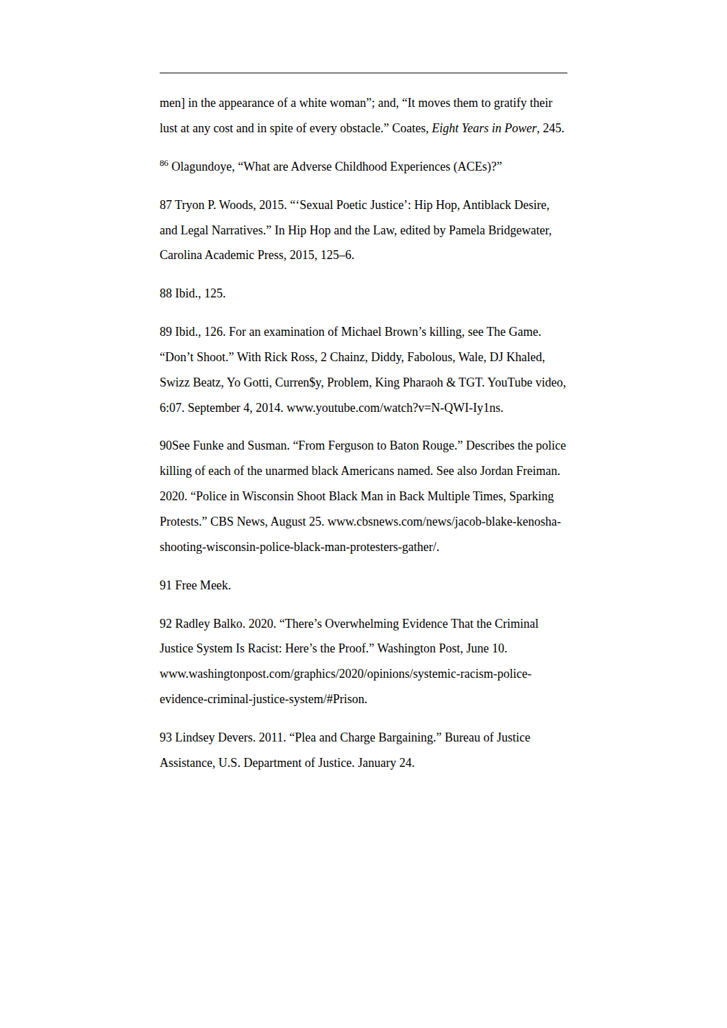men] in the appearance of a white woman”; and, “It moves them to gratify their lust at any cost and in spite of every obstacle.” Coates, Eight Years in Power, 245.
86 Olagundoye, “What are Adverse Childhood Experiences (ACEs)?”
87 Tryon P. Woods, 2015. “‘Sexual Poetic Justice’: Hip Hop, Antiblack Desire, and Legal Narratives.” In Hip Hop and the Law, edited by Pamela Bridgewater, Carolina Academic Press, 2015, 125–6.
88 Ibid., 125.
89 Ibid., 126. For an examination of Michael Brown’s killing, see The Game. “Don’t Shoot.” With Rick Ross, 2 Chainz, Diddy, Fabolous, Wale, DJ Khaled, Swizz Beatz, Yo Gotti, Curren$y, Problem, King Pharaoh & TGT. YouTube video, 6:07. September 4, 2014. www.youtube.com/watch?v=N-QWI-Iy1ns.
90See Funke and Susman. “From Ferguson to Baton Rouge.” Describes the police killing of each of the unarmed black Americans named. See also Jordan Freiman. 2020. “Police in Wisconsin Shoot Black Man in Back Multiple Times, Sparking Protests.” CBS News, August 25. www.cbsnews.com/news/jacob-blake-kenosha-shooting-wisconsin-police-black-man-protesters-gather/.
91 Free Meek.
92 Radley Balko. 2020. “There’s Overwhelming Evidence That the Criminal Justice System Is Racist: Here’s the Proof.” Washington Post, June 10. www.washingtonpost.com/graphics/2020/opinions/systemic-racism-police-evidence-criminal-justice-system/#Prison.
93 Lindsey Devers. 2011. “Plea and Charge Bargaining.” Bureau of Justice Assistance, U.S. Department of Justice. January 24.